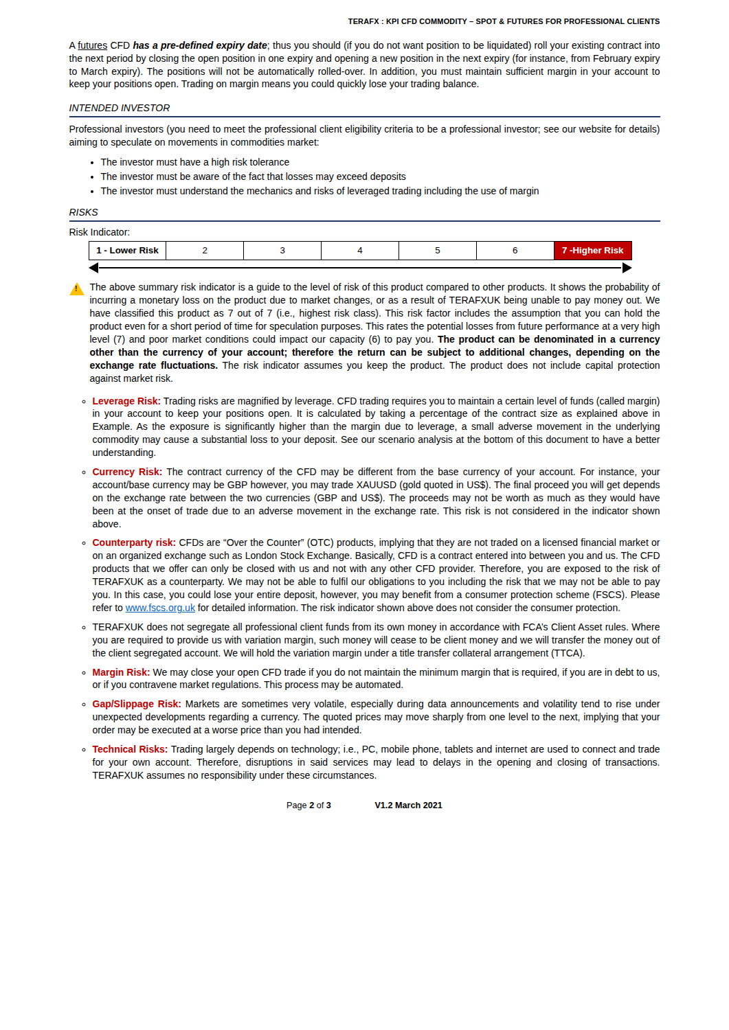TERAFX : KPI CFD COMMODITY – SPOT & FUTURES FOR PROFESSIONAL CLIENTS
A futures CFD has a pre-defined expiry date; thus you should (if you do not want position to be liquidated) roll your existing contract into the next period by closing the open position in one expiry and opening a new position in the next expiry (for instance, from February expiry to March expiry). The positions will not be automatically rolled-over. In addition, you must maintain sufficient margin in your account to keep your positions open. Trading on margin means you could quickly lose your trading balance.
INTENDED INVESTOR
Professional investors (you need to meet the professional client eligibility criteria to be a professional investor; see our website for details) aiming to speculate on movements in commodities market:
The investor must have a high risk tolerance
The investor must be aware of the fact that losses may exceed deposits
The investor must understand the mechanics and risks of leveraged trading including the use of margin
RISKS
Risk Indicator:
| 1 - Lower Risk | 2 | 3 | 4 | 5 | 6 | 7 -Higher Risk |
The above summary risk indicator is a guide to the level of risk of this product compared to other products. It shows the probability of incurring a monetary loss on the product due to market changes, or as a result of TERAFXUK being unable to pay money out. We have classified this product as 7 out of 7 (i.e., highest risk class). This risk factor includes the assumption that you can hold the product even for a short period of time for speculation purposes. This rates the potential losses from future performance at a very high level (7) and poor market conditions could impact our capacity (6) to pay you. The product can be denominated in a currency other than the currency of your account; therefore the return can be subject to additional changes, depending on the exchange rate fluctuations. The risk indicator assumes you keep the product. The product does not include capital protection against market risk.
Leverage Risk: Trading risks are magnified by leverage. CFD trading requires you to maintain a certain level of funds (called margin) in your account to keep your positions open. It is calculated by taking a percentage of the contract size as explained above in Example. As the exposure is significantly higher than the margin due to leverage, a small adverse movement in the underlying commodity may cause a substantial loss to your deposit. See our scenario analysis at the bottom of this document to have a better understanding.
Currency Risk: The contract currency of the CFD may be different from the base currency of your account. For instance, your account/base currency may be GBP however, you may trade XAUUSD (gold quoted in US$). The final proceed you will get depends on the exchange rate between the two currencies (GBP and US$). The proceeds may not be worth as much as they would have been at the onset of trade due to an adverse movement in the exchange rate. This risk is not considered in the indicator shown above.
Counterparty risk: CFDs are “Over the Counter” (OTC) products, implying that they are not traded on a licensed financial market or on an organized exchange such as London Stock Exchange. Basically, CFD is a contract entered into between you and us. The CFD products that we offer can only be closed with us and not with any other CFD provider. Therefore, you are exposed to the risk of TERAFXUK as a counterparty. We may not be able to fulfil our obligations to you including the risk that we may not be able to pay you. In this case, you could lose your entire deposit, however, you may benefit from a consumer protection scheme (FSCS). Please refer to www.fscs.org.uk for detailed information. The risk indicator shown above does not consider the consumer protection.
TERAFXUK does not segregate all professional client funds from its own money in accordance with FCA’s Client Asset rules. Where you are required to provide us with variation margin, such money will cease to be client money and we will transfer the money out of the client segregated account. We will hold the variation margin under a title transfer collateral arrangement (TTCA).
Margin Risk: We may close your open CFD trade if you do not maintain the minimum margin that is required, if you are in debt to us, or if you contravene market regulations. This process may be automated.
Gap/Slippage Risk: Markets are sometimes very volatile, especially during data announcements and volatility tend to rise under unexpected developments regarding a currency. The quoted prices may move sharply from one level to the next, implying that your order may be executed at a worse price than you had intended.
Technical Risks: Trading largely depends on technology; i.e., PC, mobile phone, tablets and internet are used to connect and trade for your own account. Therefore, disruptions in said services may lead to delays in the opening and closing of transactions. TERAFXUK assumes no responsibility under these circumstances.
Page 2 of 3 V1.2 March 2021